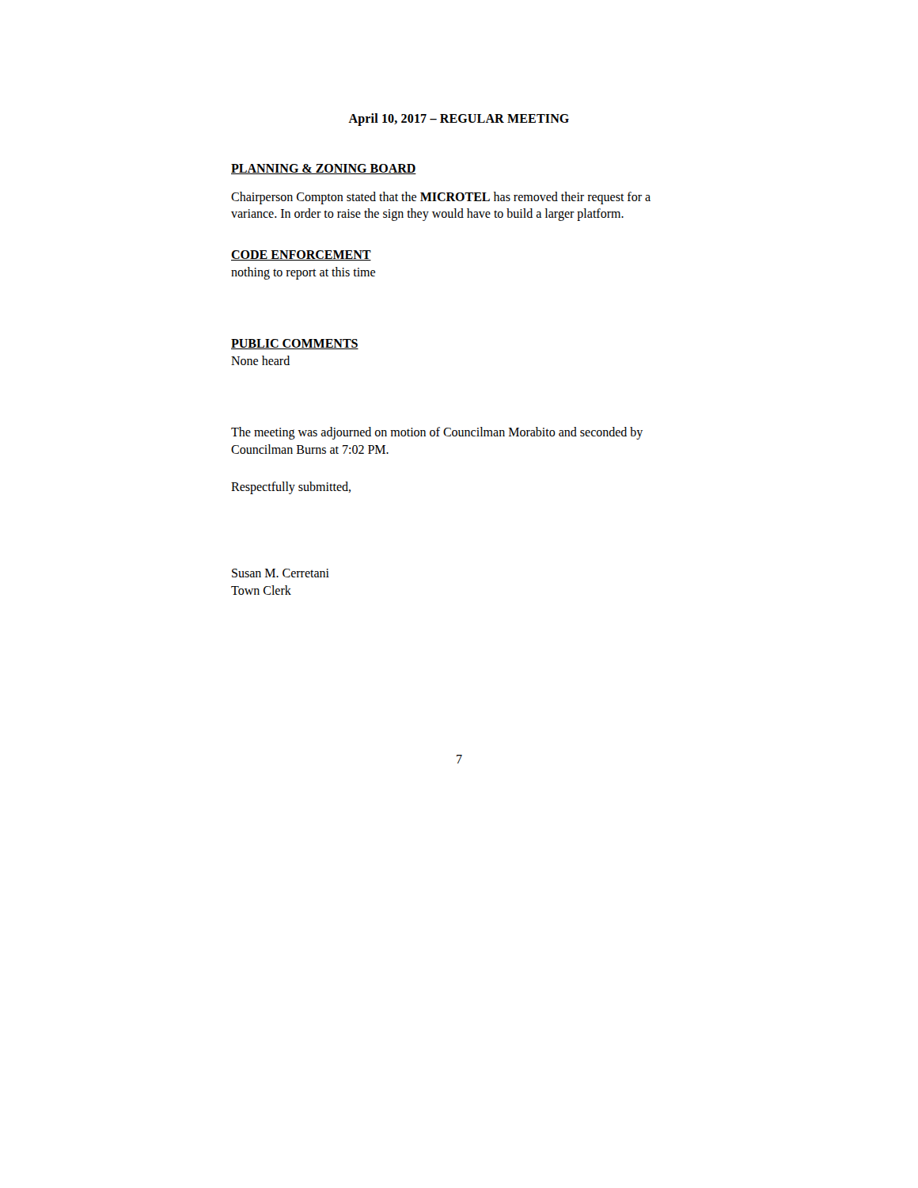April 10, 2017 – REGULAR MEETING
PLANNING & ZONING BOARD
Chairperson Compton stated that the MICROTEL has removed their request for a variance. In order to raise the sign they would have to build a larger platform.
CODE ENFORCEMENT
nothing to report at this time
PUBLIC COMMENTS
None heard
The meeting was adjourned on motion of Councilman Morabito and seconded by Councilman Burns at 7:02 PM.
Respectfully submitted,
Susan M. Cerretani
Town Clerk
7